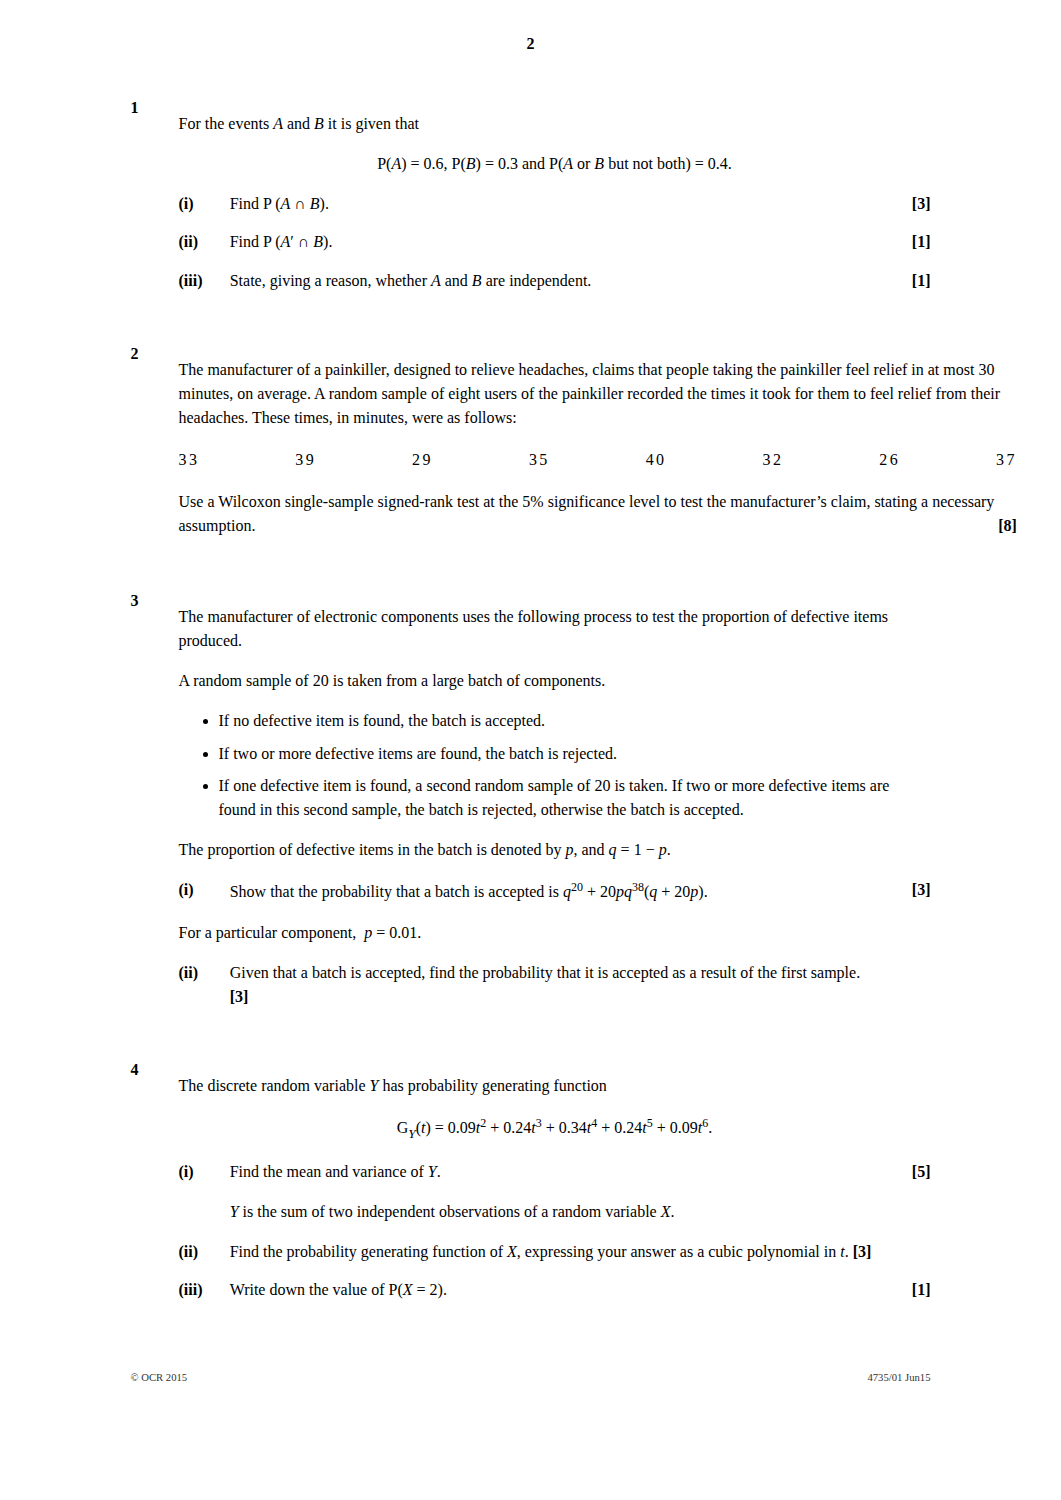2
1
For the events A and B it is given that
P(A) = 0.6, P(B) = 0.3 and P(A or B but not both) = 0.4.
(i)
Find P (A ∩ B).[3]
(ii)
Find P (A′ ∩ B).[1]
(iii)
State, giving a reason, whether A and B are independent.[1]
2
The manufacturer of a painkiller, designed to relieve headaches, claims that people taking the painkiller feel relief in at most 30 minutes, on average. A random sample of eight users of the painkiller recorded the times it took for them to feel relief from their headaches. These times, in minutes, were as follows:
33 39 29 35 40 32 26 37
Use a Wilcoxon single-sample signed-rank test at the 5% significance level to test the manufacturer’s claim, stating a necessary assumption.[8]
3
The manufacturer of electronic components uses the following process to test the proportion of defective items produced.
A random sample of 20 is taken from a large batch of components.
If no defective item is found, the batch is accepted.
If two or more defective items are found, the batch is rejected.
If one defective item is found, a second random sample of 20 is taken. If two or more defective items are found in this second sample, the batch is rejected, otherwise the batch is accepted.
The proportion of defective items in the batch is denoted by p, and q = 1 − p.
(i)
Show that the probability that a batch is accepted is q20 + 20pq38(q + 20p).[3]
For a particular component, p = 0.01.
(ii)
Given that a batch is accepted, find the probability that it is accepted as a result of the first sample. [3]
4
The discrete random variable Y has probability generating function
GY(t) = 0.09t2 + 0.24t3 + 0.34t4 + 0.24t5 + 0.09t6.
(i)
Find the mean and variance of Y.[5]
Y is the sum of two independent observations of a random variable X.
(ii)
Find the probability generating function of X, expressing your answer as a cubic polynomial in t. [3]
(iii)
Write down the value of P(X = 2).[1]
© OCR 2015 4735/01 Jun15